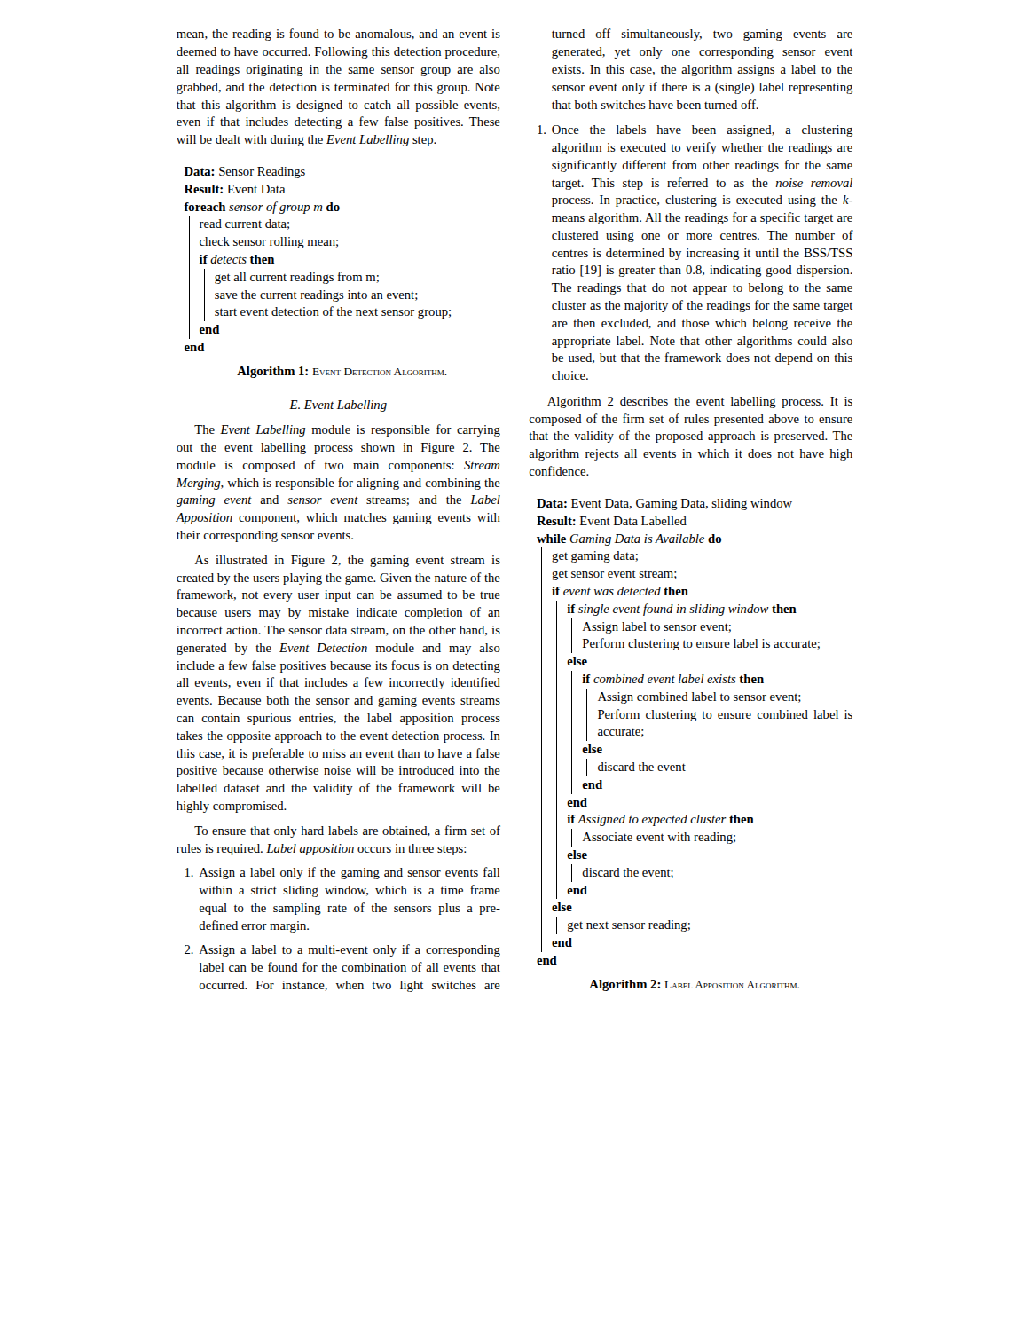mean, the reading is found to be anomalous, and an event is deemed to have occurred. Following this detection procedure, all readings originating in the same sensor group are also grabbed, and the detection is terminated for this group. Note that this algorithm is designed to catch all possible events, even if that includes detecting a few false positives. These will be dealt with during the Event Labelling step.
Data: Sensor Readings
Result: Event Data
foreach sensor of group m do
read current data;
check sensor rolling mean;
if detects then
get all current readings from m;
save the current readings into an event;
start event detection of the next sensor group;
end
end
Algorithm 1: Event Detection Algorithm.
E. Event Labelling
The Event Labelling module is responsible for carrying out the event labelling process shown in Figure 2. The module is composed of two main components: Stream Merging, which is responsible for aligning and combining the gaming event and sensor event streams; and the Label Apposition component, which matches gaming events with their corresponding sensor events.
As illustrated in Figure 2, the gaming event stream is created by the users playing the game. Given the nature of the framework, not every user input can be assumed to be true because users may by mistake indicate completion of an incorrect action. The sensor data stream, on the other hand, is generated by the Event Detection module and may also include a few false positives because its focus is on detecting all events, even if that includes a few incorrectly identified events. Because both the sensor and gaming events streams can contain spurious entries, the label apposition process takes the opposite approach to the event detection process. In this case, it is preferable to miss an event than to have a false positive because otherwise noise will be introduced into the labelled dataset and the validity of the framework will be highly compromised.
To ensure that only hard labels are obtained, a firm set of rules is required. Label apposition occurs in three steps:
Assign a label only if the gaming and sensor events fall within a strict sliding window, which is a time frame equal to the sampling rate of the sensors plus a pre-defined error margin.
Assign a label to a multi-event only if a corresponding label can be found for the combination of all events that occurred. For instance, when two light switches are turned off simultaneously, two gaming events are generated, yet only one corresponding sensor event exists. In this case, the algorithm assigns a label to the sensor event only if there is a (single) label representing that both switches have been turned off.
Once the labels have been assigned, a clustering algorithm is executed to verify whether the readings are significantly different from other readings for the same target. This step is referred to as the noise removal process. In practice, clustering is executed using the k-means algorithm. All the readings for a specific target are clustered using one or more centres. The number of centres is determined by increasing it until the BSS/TSS ratio [19] is greater than 0.8, indicating good dispersion. The readings that do not appear to belong to the same cluster as the majority of the readings for the same target are then excluded, and those which belong receive the appropriate label. Note that other algorithms could also be used, but that the framework does not depend on this choice.
Algorithm 2 describes the event labelling process. It is composed of the firm set of rules presented above to ensure that the validity of the proposed approach is preserved. The algorithm rejects all events in which it does not have high confidence.
Data: Event Data, Gaming Data, sliding window
Result: Event Data Labelled
while Gaming Data is Available do
get gaming data;
get sensor event stream;
if event was detected then
if single event found in sliding window then
Assign label to sensor event;
Perform clustering to ensure label is accurate;
else
if combined event label exists then
Assign combined label to sensor event;
Perform clustering to ensure combined label is accurate;
else
discard the event
end
end
if Assigned to expected cluster then
Associate event with reading;
else
discard the event;
end
else
get next sensor reading;
end
end
Algorithm 2: Label Apposition Algorithm.